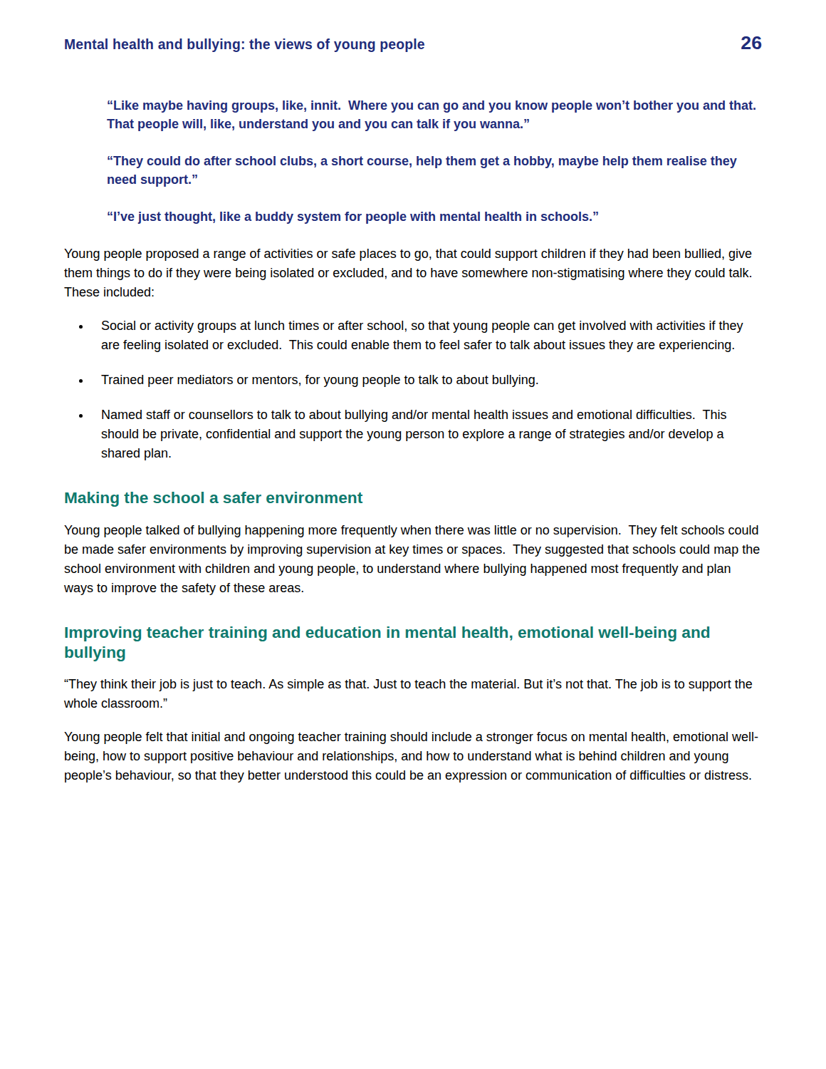Mental health and bullying: the views of young people 26
“Like maybe having groups, like, innit. Where you can go and you know people won’t bother you and that. That people will, like, understand you and you can talk if you wanna.”
“They could do after school clubs, a short course, help them get a hobby, maybe help them realise they need support.”
“I’ve just thought, like a buddy system for people with mental health in schools.”
Young people proposed a range of activities or safe places to go, that could support children if they had been bullied, give them things to do if they were being isolated or excluded, and to have somewhere non-stigmatising where they could talk. These included:
Social or activity groups at lunch times or after school, so that young people can get involved with activities if they are feeling isolated or excluded. This could enable them to feel safer to talk about issues they are experiencing.
Trained peer mediators or mentors, for young people to talk to about bullying.
Named staff or counsellors to talk to about bullying and/or mental health issues and emotional difficulties. This should be private, confidential and support the young person to explore a range of strategies and/or develop a shared plan.
Making the school a safer environment
Young people talked of bullying happening more frequently when there was little or no supervision. They felt schools could be made safer environments by improving supervision at key times or spaces. They suggested that schools could map the school environment with children and young people, to understand where bullying happened most frequently and plan ways to improve the safety of these areas.
Improving teacher training and education in mental health, emotional well-being and bullying
“They think their job is just to teach. As simple as that. Just to teach the material. But it’s not that. The job is to support the whole classroom.”
Young people felt that initial and ongoing teacher training should include a stronger focus on mental health, emotional well-being, how to support positive behaviour and relationships, and how to understand what is behind children and young people’s behaviour, so that they better understood this could be an expression or communication of difficulties or distress.